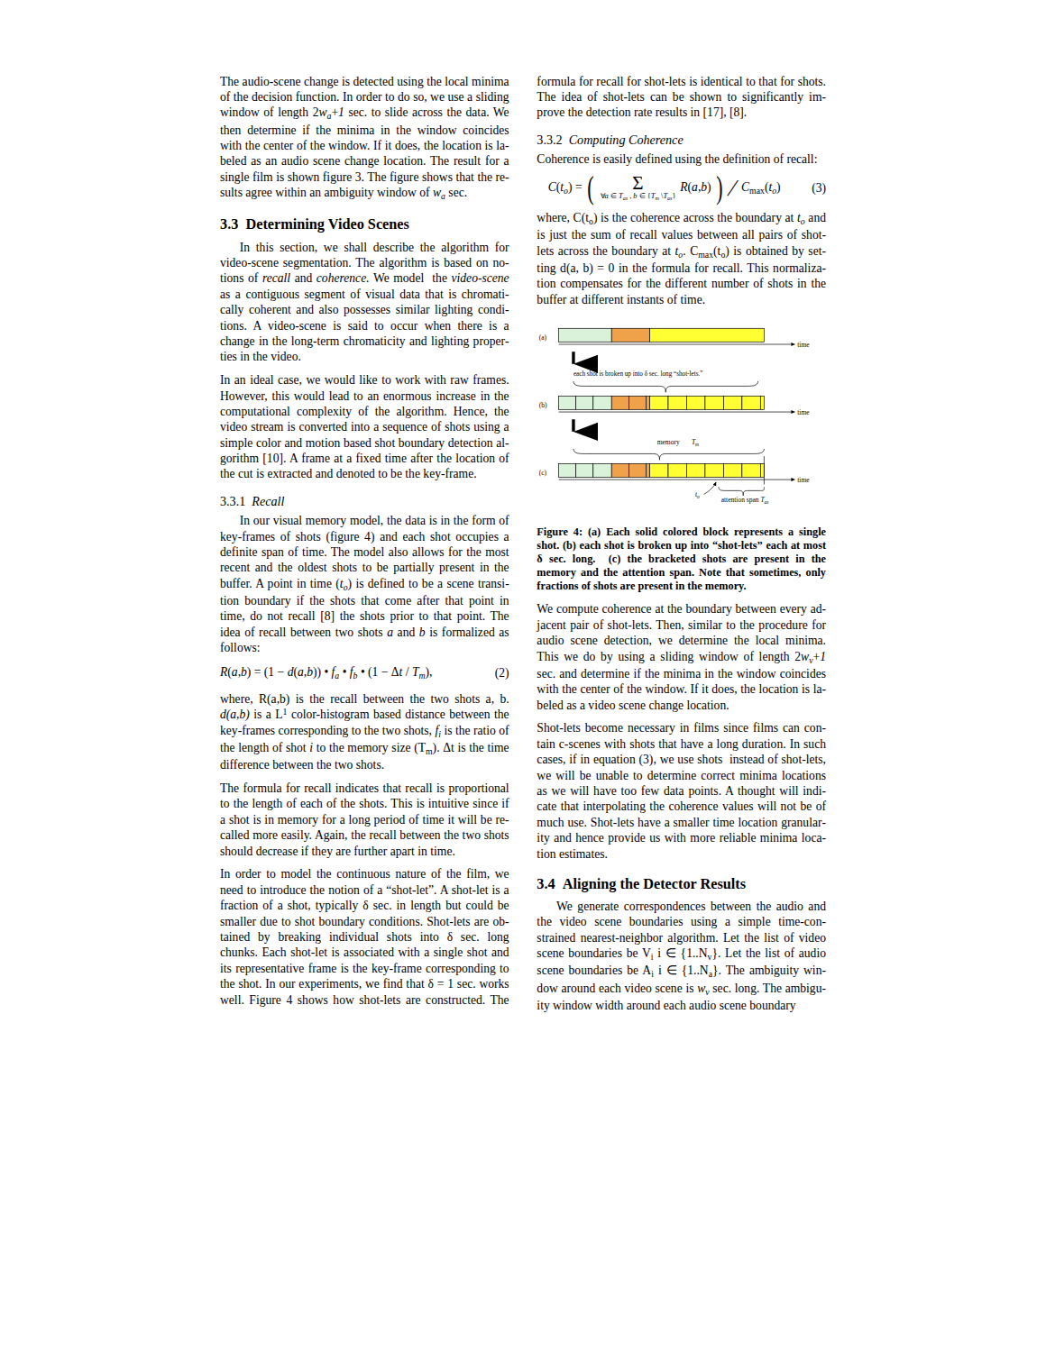The audio-scene change is detected using the local minima of the decision function. In order to do so, we use a sliding window of length 2wa+1 sec. to slide across the data. We then determine if the minima in the window coincides with the center of the window. If it does, the location is labeled as an audio scene change location. The result for a single film is shown figure 3. The figure shows that the results agree within an ambiguity window of wa sec.
3.3 Determining Video Scenes
In this section, we shall describe the algorithm for video-scene segmentation. The algorithm is based on notions of recall and coherence. We model the video-scene as a contiguous segment of visual data that is chromatically coherent and also possesses similar lighting conditions. A video-scene is said to occur when there is a change in the long-term chromaticity and lighting properties in the video.
In an ideal case, we would like to work with raw frames. However, this would lead to an enormous increase in the computational complexity of the algorithm. Hence, the video stream is converted into a sequence of shots using a simple color and motion based shot boundary detection algorithm [10]. A frame at a fixed time after the location of the cut is extracted and denoted to be the key-frame.
3.3.1 Recall
In our visual memory model, the data is in the form of key-frames of shots (figure 4) and each shot occupies a definite span of time. The model also allows for the most recent and the oldest shots to be partially present in the buffer. A point in time (to) is defined to be a scene transition boundary if the shots that come after that point in time, do not recall [8] the shots prior to that point. The idea of recall between two shots a and b is formalized as follows:
R(a,b) = (1 − d(a,b)) • fa • fb • (1 − Δt / Tm),
(2)
where, R(a,b) is the recall between the two shots a, b. d(a,b) is a L1 color-histogram based distance between the key-frames corresponding to the two shots, fi is the ratio of the length of shot i to the memory size (Tm). Δt is the time difference between the two shots.
The formula for recall indicates that recall is proportional to the length of each of the shots. This is intuitive since if a shot is in memory for a long period of time it will be recalled more easily. Again, the recall between the two shots should decrease if they are further apart in time.
In order to model the continuous nature of the film, we need to introduce the notion of a “shot-let”. A shot-let is a fraction of a shot, typically δ sec. in length but could be smaller due to shot boundary conditions. Shot-lets are obtained by breaking individual shots into δ sec. long chunks. Each shot-let is associated with a single shot and its representative frame is the key-frame corresponding to the shot. In our experiments, we find that δ = 1 sec. works well. Figure 4 shows how shot-lets are constructed. The formula for recall for shot-lets is identical to that for shots. The idea of shot-lets can be shown to significantly improve the detection rate results in [17], [8].
3.3.2 Computing Coherence
Coherence is easily defined using the definition of recall:
C(to) = ( Σ ∀a ∈ Tas , b ∈ {Tm \Tas} R(a,b) ) / Cmax(to)
(3)
where, C(to) is the coherence across the boundary at to and is just the sum of recall values between all pairs of shot-lets across the boundary at to. Cmax(to) is obtained by setting d(a, b) = 0 in the formula for recall. This normalization compensates for the different number of shots in the buffer at different instants of time.
(a) time each shot is broken up into δ sec. long “shot-lets.” (b) time memory Tm (c) time to attention span Tas
Figure 4: (a) Each solid colored block represents a single shot. (b) each shot is broken up into “shot-lets” each at most δ sec. long. (c) the bracketed shots are present in the memory and the attention span. Note that sometimes, only fractions of shots are present in the memory.
We compute coherence at the boundary between every adjacent pair of shot-lets. Then, similar to the procedure for audio scene detection, we determine the local minima. This we do by using a sliding window of length 2wv+1 sec. and determine if the minima in the window coincides with the center of the window. If it does, the location is labeled as a video scene change location.
Shot-lets become necessary in films since films can contain c-scenes with shots that have a long duration. In such cases, if in equation (3), we use shots instead of shot-lets, we will be unable to determine correct minima locations as we will have too few data points. A thought will indicate that interpolating the coherence values will not be of much use. Shot-lets have a smaller time location granularity and hence provide us with more reliable minima location estimates.
3.4 Aligning the Detector Results
We generate correspondences between the audio and the video scene boundaries using a simple time-constrained nearest-neighbor algorithm. Let the list of video scene boundaries be Vi i ∈ {1..Nv}. Let the list of audio scene boundaries be Ai i ∈ {1..Na}. The ambiguity window around each video scene is wv sec. long. The ambiguity window width around each audio scene boundary